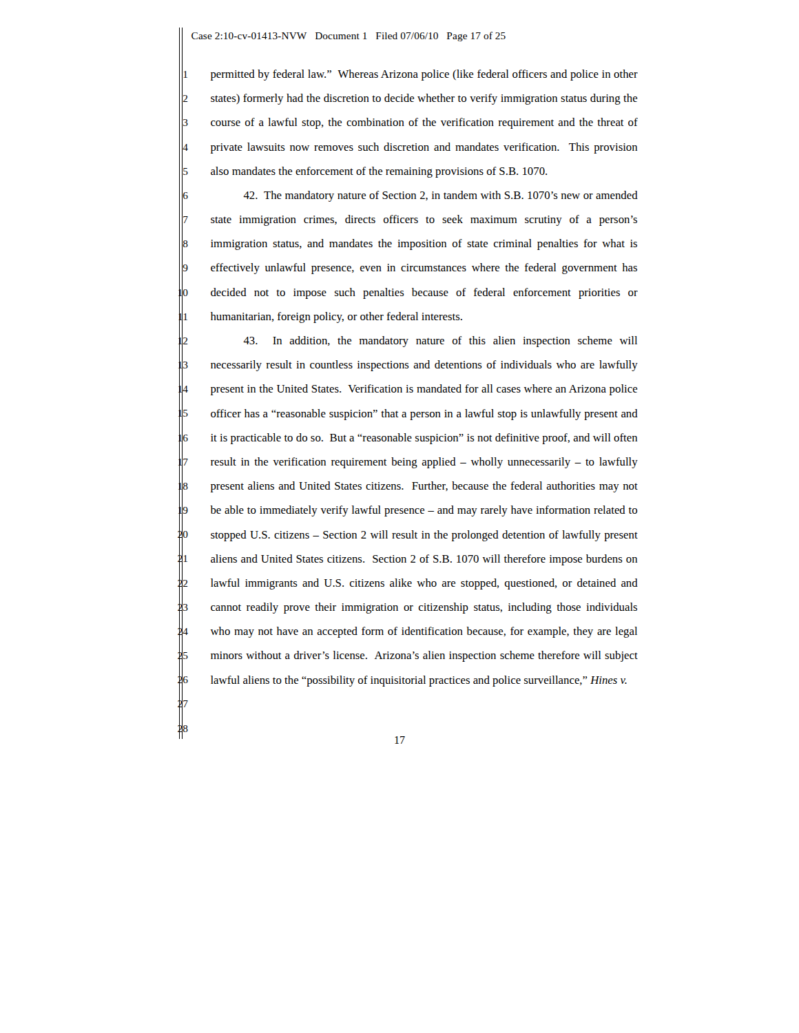Case 2:10-cv-01413-NVW Document 1 Filed 07/06/10 Page 17 of 25
1
2
3
4
5
6
7
8
9
10
11
12
13
14
15
16
17
18
19
20
21
22
23
24
25
26
27
28
permitted by federal law.” Whereas Arizona police (like federal officers and police in other states) formerly had the discretion to decide whether to verify immigration status during the course of a lawful stop, the combination of the verification requirement and the threat of private lawsuits now removes such discretion and mandates verification. This provision also mandates the enforcement of the remaining provisions of S.B. 1070.
42. The mandatory nature of Section 2, in tandem with S.B. 1070’s new or amended state immigration crimes, directs officers to seek maximum scrutiny of a person’s immigration status, and mandates the imposition of state criminal penalties for what is effectively unlawful presence, even in circumstances where the federal government has decided not to impose such penalties because of federal enforcement priorities or humanitarian, foreign policy, or other federal interests.
43. In addition, the mandatory nature of this alien inspection scheme will necessarily result in countless inspections and detentions of individuals who are lawfully present in the United States. Verification is mandated for all cases where an Arizona police officer has a “reasonable suspicion” that a person in a lawful stop is unlawfully present and it is practicable to do so. But a “reasonable suspicion” is not definitive proof, and will often result in the verification requirement being applied – wholly unnecessarily – to lawfully present aliens and United States citizens. Further, because the federal authorities may not be able to immediately verify lawful presence – and may rarely have information related to stopped U.S. citizens – Section 2 will result in the prolonged detention of lawfully present aliens and United States citizens. Section 2 of S.B. 1070 will therefore impose burdens on lawful immigrants and U.S. citizens alike who are stopped, questioned, or detained and cannot readily prove their immigration or citizenship status, including those individuals who may not have an accepted form of identification because, for example, they are legal minors without a driver’s license. Arizona’s alien inspection scheme therefore will subject lawful aliens to the “possibility of inquisitorial practices and police surveillance,” Hines v.
17